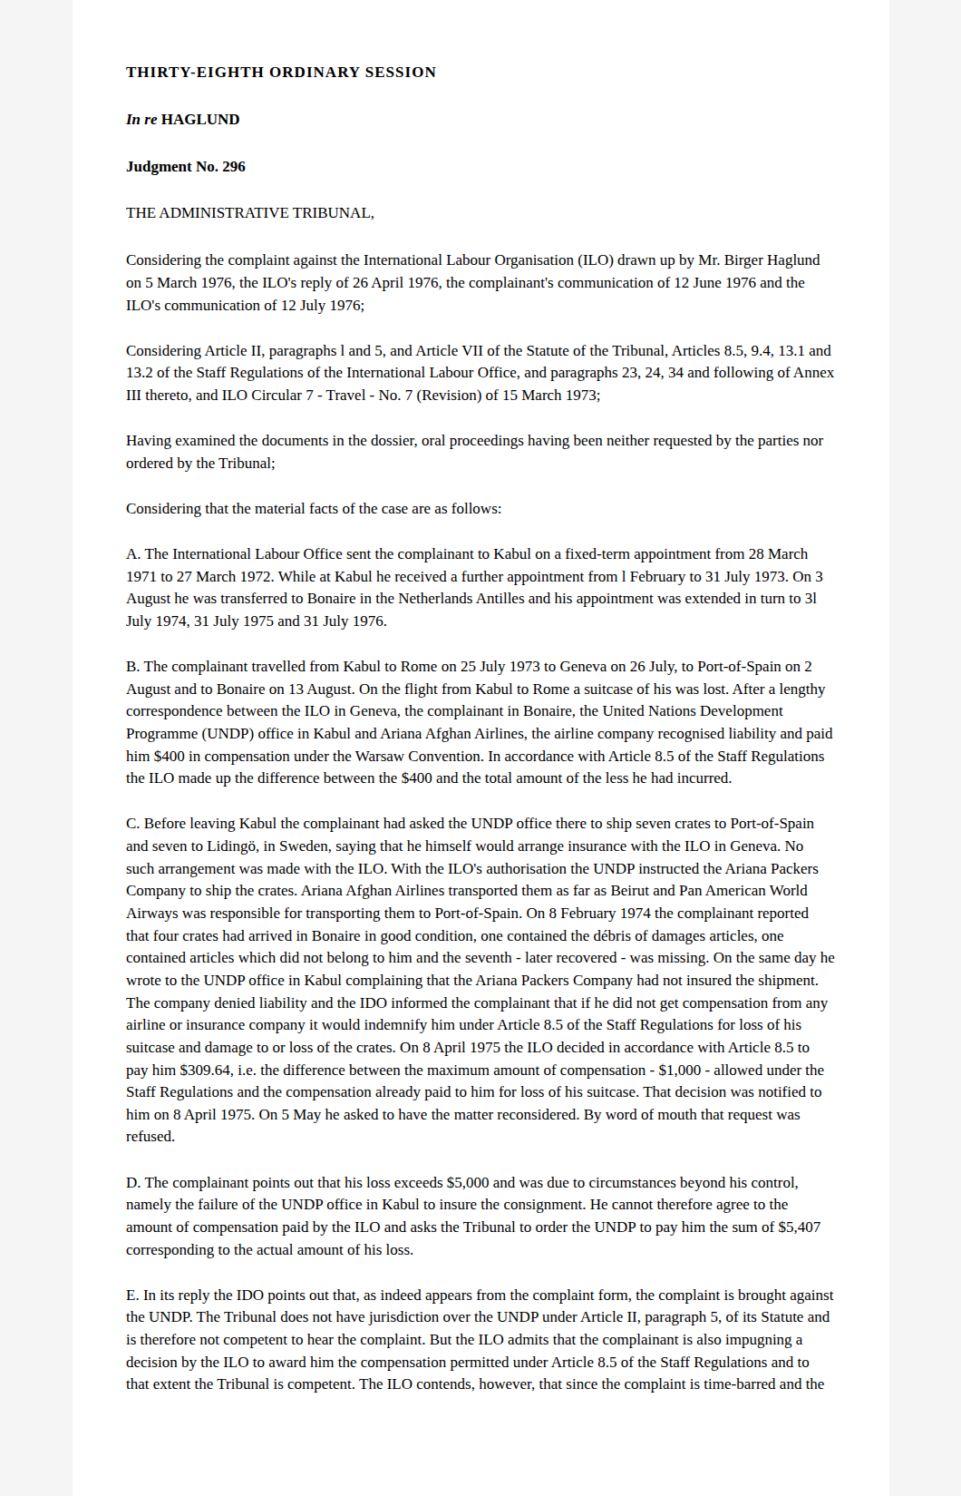THIRTY-EIGHTH ORDINARY SESSION
In re HAGLUND
Judgment No. 296
THE ADMINISTRATIVE TRIBUNAL,
Considering the complaint against the International Labour Organisation (ILO) drawn up by Mr. Birger Haglund on 5 March 1976, the ILO's reply of 26 April 1976, the complainant's communication of 12 June 1976 and the ILO's communication of 12 July 1976;
Considering Article II, paragraphs l and 5, and Article VII of the Statute of the Tribunal, Articles 8.5, 9.4, 13.1 and 13.2 of the Staff Regulations of the International Labour Office, and paragraphs 23, 24, 34 and following of Annex III thereto, and ILO Circular 7 - Travel - No. 7 (Revision) of 15 March 1973;
Having examined the documents in the dossier, oral proceedings having been neither requested by the parties nor ordered by the Tribunal;
Considering that the material facts of the case are as follows:
A. The International Labour Office sent the complainant to Kabul on a fixed-term appointment from 28 March 1971 to 27 March 1972. While at Kabul he received a further appointment from l February to 31 July 1973. On 3 August he was transferred to Bonaire in the Netherlands Antilles and his appointment was extended in turn to 3l July 1974, 31 July 1975 and 31 July 1976.
B. The complainant travelled from Kabul to Rome on 25 July 1973 to Geneva on 26 July, to Port-of-Spain on 2 August and to Bonaire on 13 August. On the flight from Kabul to Rome a suitcase of his was lost. After a lengthy correspondence between the ILO in Geneva, the complainant in Bonaire, the United Nations Development Programme (UNDP) office in Kabul and Ariana Afghan Airlines, the airline company recognised liability and paid him $400 in compensation under the Warsaw Convention. In accordance with Article 8.5 of the Staff Regulations the ILO made up the difference between the $400 and the total amount of the less he had incurred.
C. Before leaving Kabul the complainant had asked the UNDP office there to ship seven crates to Port-of-Spain and seven to Lidingö, in Sweden, saying that he himself would arrange insurance with the ILO in Geneva. No such arrangement was made with the ILO. With the ILO's authorisation the UNDP instructed the Ariana Packers Company to ship the crates. Ariana Afghan Airlines transported them as far as Beirut and Pan American World Airways was responsible for transporting them to Port-of-Spain. On 8 February 1974 the complainant reported that four crates had arrived in Bonaire in good condition, one contained the débris of damages articles, one contained articles which did not belong to him and the seventh - later recovered - was missing. On the same day he wrote to the UNDP office in Kabul complaining that the Ariana Packers Company had not insured the shipment. The company denied liability and the IDO informed the complainant that if he did not get compensation from any airline or insurance company it would indemnify him under Article 8.5 of the Staff Regulations for loss of his suitcase and damage to or loss of the crates. On 8 April 1975 the ILO decided in accordance with Article 8.5 to pay him $309.64, i.e. the difference between the maximum amount of compensation - $1,000 - allowed under the Staff Regulations and the compensation already paid to him for loss of his suitcase. That decision was notified to him on 8 April 1975. On 5 May he asked to have the matter reconsidered. By word of mouth that request was refused.
D. The complainant points out that his loss exceeds $5,000 and was due to circumstances beyond his control, namely the failure of the UNDP office in Kabul to insure the consignment. He cannot therefore agree to the amount of compensation paid by the ILO and asks the Tribunal to order the UNDP to pay him the sum of $5,407 corresponding to the actual amount of his loss.
E. In its reply the IDO points out that, as indeed appears from the complaint form, the complaint is brought against the UNDP. The Tribunal does not have jurisdiction over the UNDP under Article II, paragraph 5, of its Statute and is therefore not competent to hear the complaint. But the ILO admits that the complainant is also impugning a decision by the ILO to award him the compensation permitted under Article 8.5 of the Staff Regulations and to that extent the Tribunal is competent. The ILO contends, however, that since the complaint is time-barred and the